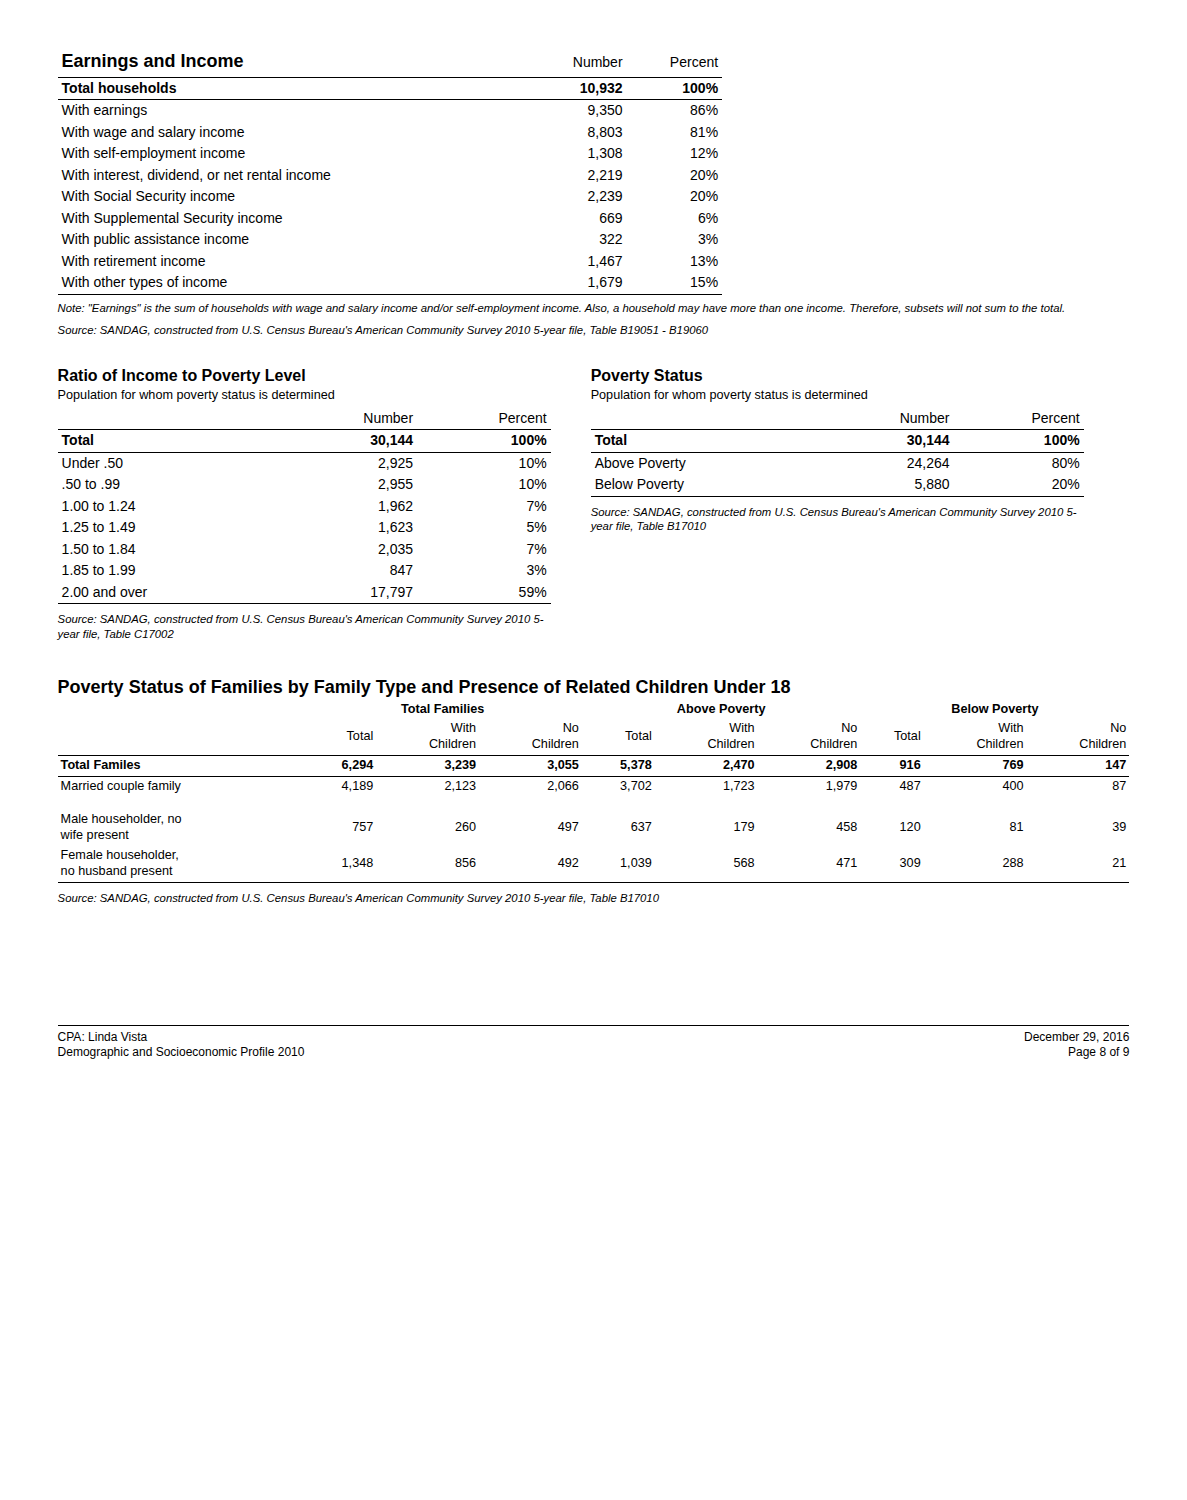| Earnings and Income | Number | Percent |
| --- | --- | --- |
| Total households | 10,932 | 100% |
| With earnings | 9,350 | 86% |
| With wage and salary income | 8,803 | 81% |
| With self-employment income | 1,308 | 12% |
| With interest, dividend, or net rental income | 2,219 | 20% |
| With Social Security income | 2,239 | 20% |
| With Supplemental Security income | 669 | 6% |
| With public assistance income | 322 | 3% |
| With retirement income | 1,467 | 13% |
| With other types of income | 1,679 | 15% |
Note: "Earnings" is the sum of households with wage and salary income and/or self-employment income. Also, a household may have more than one income. Therefore, subsets will not sum to the total.
Source: SANDAG, constructed from U.S. Census Bureau's American Community Survey 2010 5-year file, Table B19051 - B19060
Ratio of Income to Poverty Level
Population for whom poverty status is determined
| | Number | Percent |
| --- | --- | --- |
| Total | 30,144 | 100% |
| Under .50 | 2,925 | 10% |
| .50 to .99 | 2,955 | 10% |
| 1.00 to 1.24 | 1,962 | 7% |
| 1.25 to 1.49 | 1,623 | 5% |
| 1.50 to 1.84 | 2,035 | 7% |
| 1.85 to 1.99 | 847 | 3% |
| 2.00 and over | 17,797 | 59% |
Source: SANDAG, constructed from U.S. Census Bureau's American Community Survey 2010 5-year file, Table C17002
Poverty Status
Population for whom poverty status is determined
| | Number | Percent |
| --- | --- | --- |
| Total | 30,144 | 100% |
| Above Poverty | 24,264 | 80% |
| Below Poverty | 5,880 | 20% |
Source: SANDAG, constructed from U.S. Census Bureau's American Community Survey 2010 5-year file, Table B17010
Poverty Status of Families by Family Type and Presence of Related Children Under 18
| | Total Families | Above Poverty | Below Poverty |
| --- | --- | --- | --- |
| | Total | With Children | No Children | Total | With Children | No Children | Total | With Children | No Children |
| Total Familes | 6,294 | 3,239 | 3,055 | 5,378 | 2,470 | 2,908 | 916 | 769 | 147 |
| Married couple family | 4,189 | 2,123 | 2,066 | 3,702 | 1,723 | 1,979 | 487 | 400 | 87 |
| Male householder, no wife present | 757 | 260 | 497 | 637 | 179 | 458 | 120 | 81 | 39 |
| Female householder, no husband present | 1,348 | 856 | 492 | 1,039 | 568 | 471 | 309 | 288 | 21 |
Source: SANDAG, constructed from U.S. Census Bureau's American Community Survey 2010 5-year file, Table B17010
CPA: Linda Vista
Demographic and Socioeconomic Profile 2010
December 29, 2016
Page 8 of 9